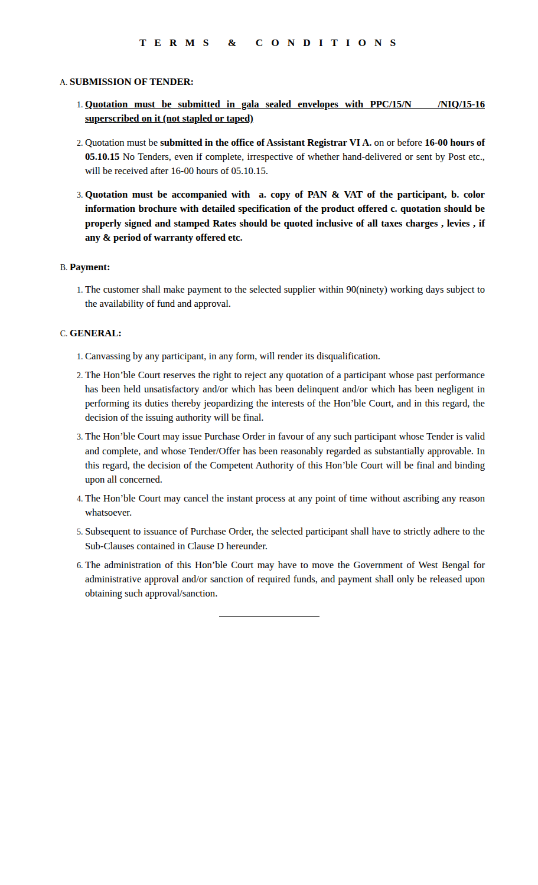T E R M S & C O N D I T I O N S
SUBMISSION OF TENDER:
Quotation must be submitted in gala sealed envelopes with PPC/15/N /NIQ/15-16 superscribed on it (not stapled or taped)
Quotation must be submitted in the office of Assistant Registrar VI A. on or before 16-00 hours of 05.10.15 No Tenders, even if complete, irrespective of whether hand-delivered or sent by Post etc., will be received after 16-00 hours of 05.10.15.
Quotation must be accompanied with a. copy of PAN & VAT of the participant, b. color information brochure with detailed specification of the product offered c. quotation should be properly signed and stamped Rates should be quoted inclusive of all taxes charges , levies , if any & period of warranty offered etc.
Payment:
The customer shall make payment to the selected supplier within 90(ninety) working days subject to the availability of fund and approval.
GENERAL:
Canvassing by any participant, in any form, will render its disqualification.
The Hon’ble Court reserves the right to reject any quotation of a participant whose past performance has been held unsatisfactory and/or which has been delinquent and/or which has been negligent in performing its duties thereby jeopardizing the interests of the Hon’ble Court, and in this regard, the decision of the issuing authority will be final.
The Hon’ble Court may issue Purchase Order in favour of any such participant whose Tender is valid and complete, and whose Tender/Offer has been reasonably regarded as substantially approvable. In this regard, the decision of the Competent Authority of this Hon’ble Court will be final and binding upon all concerned.
The Hon’ble Court may cancel the instant process at any point of time without ascribing any reason whatsoever.
Subsequent to issuance of Purchase Order, the selected participant shall have to strictly adhere to the Sub-Clauses contained in Clause D hereunder.
The administration of this Hon’ble Court may have to move the Government of West Bengal for administrative approval and/or sanction of required funds, and payment shall only be released upon obtaining such approval/sanction.